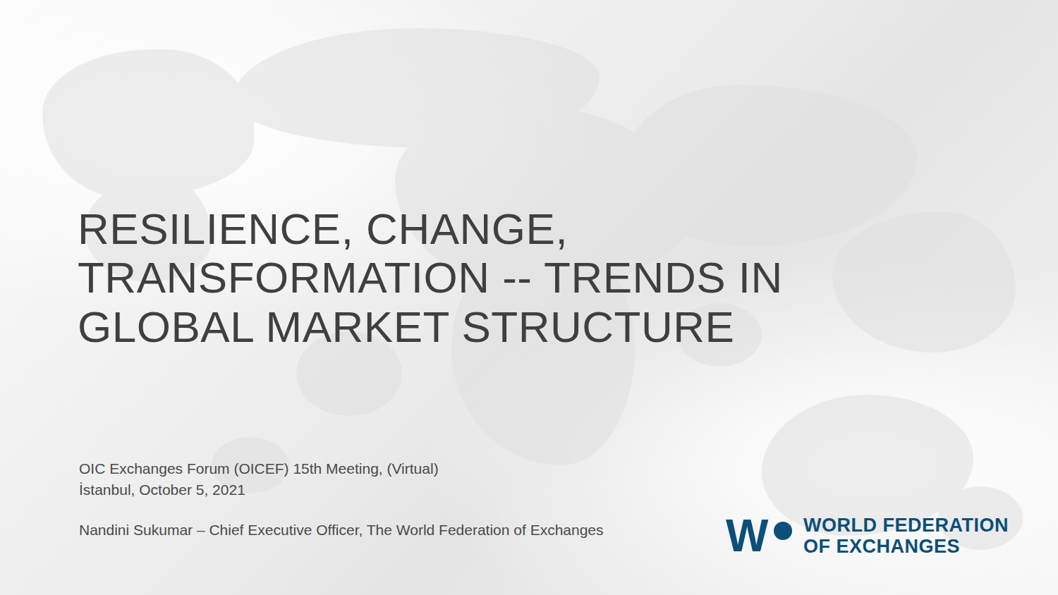Resilience, Change, Transformation -- Trends in Global Market Structure
OIC Exchanges Forum (OICEF) 15th Meeting, (Virtual)
İstanbul, October 5, 2021
Nandini Sukumar – Chief Executive Officer, The World Federation of Exchanges
W
World Federation
of Exchanges